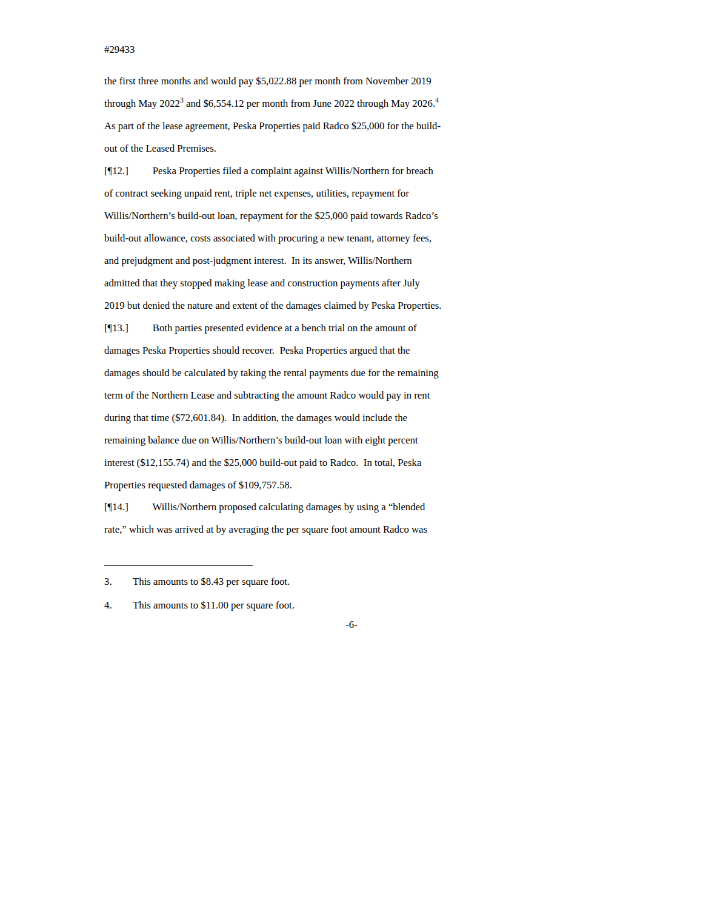#29433
the first three months and would pay $5,022.88 per month from November 2019
through May 20223 and $6,554.12 per month from June 2022 through May 2026.4
As part of the lease agreement, Peska Properties paid Radco $25,000 for the build-
out of the Leased Premises.
[¶12.] Peska Properties filed a complaint against Willis/Northern for breach
of contract seeking unpaid rent, triple net expenses, utilities, repayment for
Willis/Northern’s build-out loan, repayment for the $25,000 paid towards Radco’s
build-out allowance, costs associated with procuring a new tenant, attorney fees,
and prejudgment and post-judgment interest. In its answer, Willis/Northern
admitted that they stopped making lease and construction payments after July
2019 but denied the nature and extent of the damages claimed by Peska Properties.
[¶13.] Both parties presented evidence at a bench trial on the amount of
damages Peska Properties should recover. Peska Properties argued that the
damages should be calculated by taking the rental payments due for the remaining
term of the Northern Lease and subtracting the amount Radco would pay in rent
during that time ($72,601.84). In addition, the damages would include the
remaining balance due on Willis/Northern’s build-out loan with eight percent
interest ($12,155.74) and the $25,000 build-out paid to Radco. In total, Peska
Properties requested damages of $109,757.58.
[¶14.] Willis/Northern proposed calculating damages by using a “blended
rate,” which was arrived at by averaging the per square foot amount Radco was
3. This amounts to $8.43 per square foot.
4. This amounts to $11.00 per square foot.
-6-